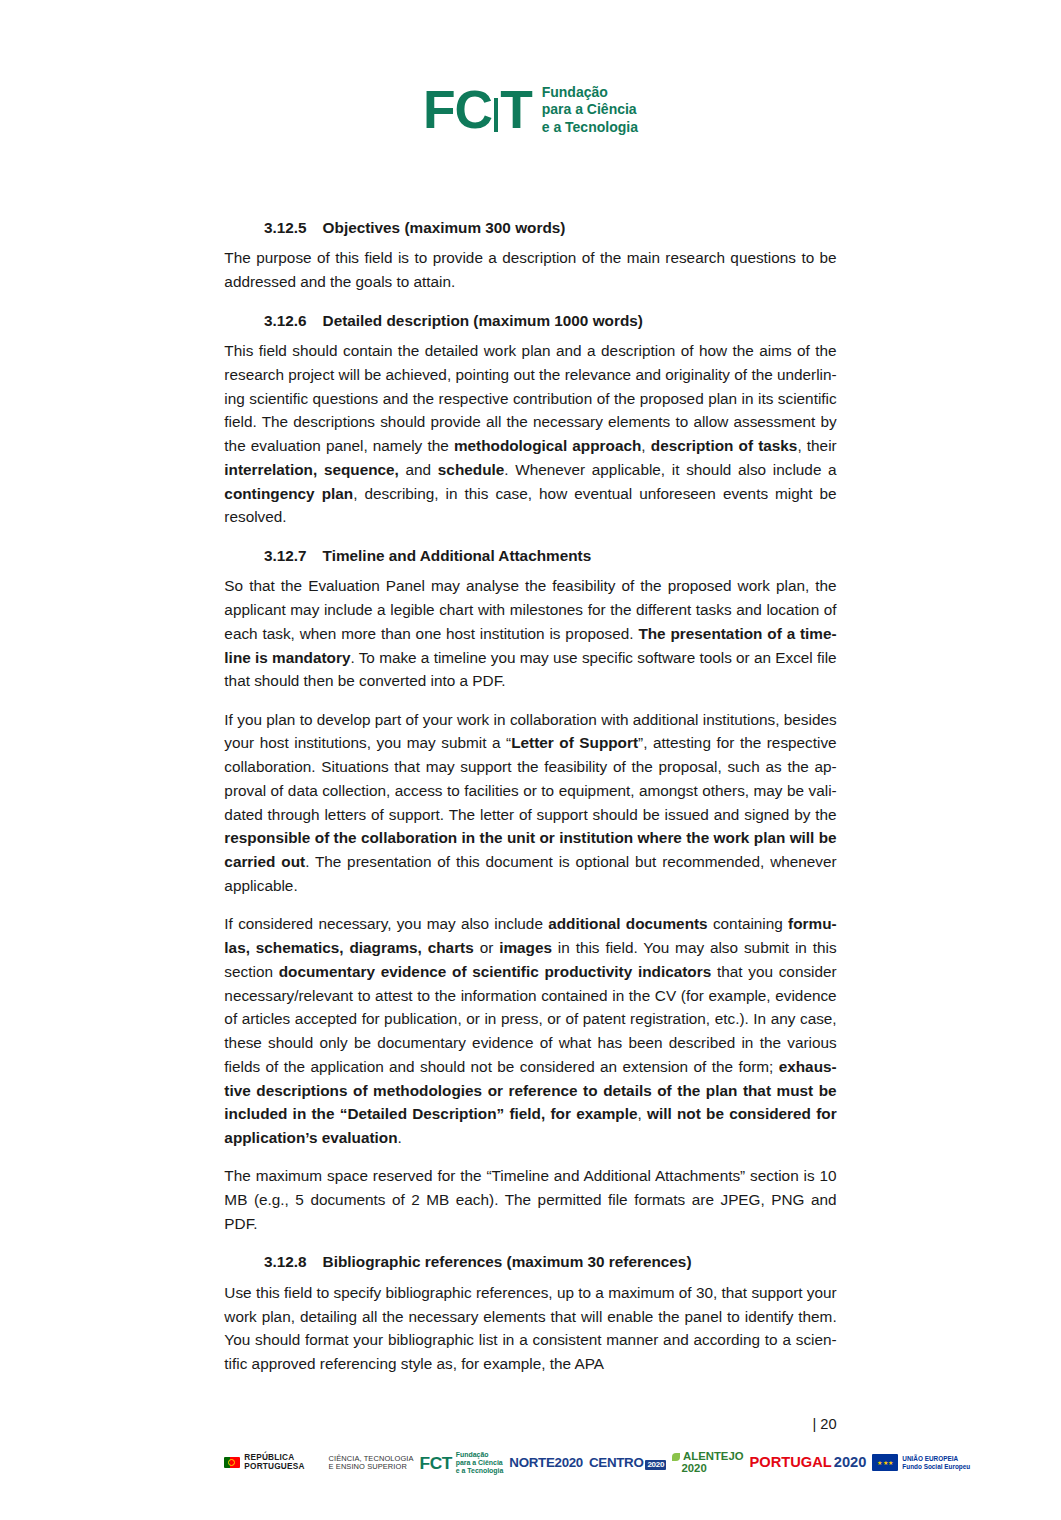FC T Fundação
para a Ciência
e a Tecnologia
3.12.5 Objectives (maximum 300 words)
The purpose of this field is to provide a description of the main research questions to be addressed and the goals to attain.
3.12.6 Detailed description (maximum 1000 words)
This field should contain the detailed work plan and a description of how the aims of the research project will be achieved, pointing out the relevance and originality of the underlining scientific questions and the respective contribution of the proposed plan in its scientific field. The descriptions should provide all the necessary elements to allow assessment by the evaluation panel, namely the methodological approach, description of tasks, their interrelation, sequence, and schedule. Whenever applicable, it should also include a contingency plan, describing, in this case, how eventual unforeseen events might be resolved.
3.12.7 Timeline and Additional Attachments
So that the Evaluation Panel may analyse the feasibility of the proposed work plan, the applicant may include a legible chart with milestones for the different tasks and location of each task, when more than one host institution is proposed. The presentation of a timeline is mandatory. To make a timeline you may use specific software tools or an Excel file that should then be converted into a PDF.
If you plan to develop part of your work in collaboration with additional institutions, besides your host institutions, you may submit a “Letter of Support”, attesting for the respective collaboration. Situations that may support the feasibility of the proposal, such as the approval of data collection, access to facilities or to equipment, amongst others, may be validated through letters of support. The letter of support should be issued and signed by the responsible of the collaboration in the unit or institution where the work plan will be carried out. The presentation of this document is optional but recommended, whenever applicable.
If considered necessary, you may also include additional documents containing formulas, schematics, diagrams, charts or images in this field. You may also submit in this section documentary evidence of scientific productivity indicators that you consider necessary/relevant to attest to the information contained in the CV (for example, evidence of articles accepted for publication, or in press, or of patent registration, etc.). In any case, these should only be documentary evidence of what has been described in the various fields of the application and should not be considered an extension of the form; exhaustive descriptions of methodologies or reference to details of the plan that must be included in the “Detailed Description” field, for example, will not be considered for application’s evaluation.
The maximum space reserved for the “Timeline and Additional Attachments” section is 10 MB (e.g., 5 documents of 2 MB each). The permitted file formats are JPEG, PNG and PDF.
3.12.8 Bibliographic references (maximum 30 references)
Use this field to specify bibliographic references, up to a maximum of 30, that support your work plan, detailing all the necessary elements that will enable the panel to identify them. You should format your bibliographic list in a consistent manner and according to a scientific approved referencing style as, for example, the APA
| 20
REPÚBLICA
PORTUGUESA
CIÊNCIA, TECNOLOGIA
E ENSINO SUPERIOR
FCT Fundação
para a Ciência
e a Tecnologia
NORTE2020
CENTRO2020
ALENTEJO
2020
PORTUGAL2020
UNIÃO EUROPEIA
Fundo Social Europeu